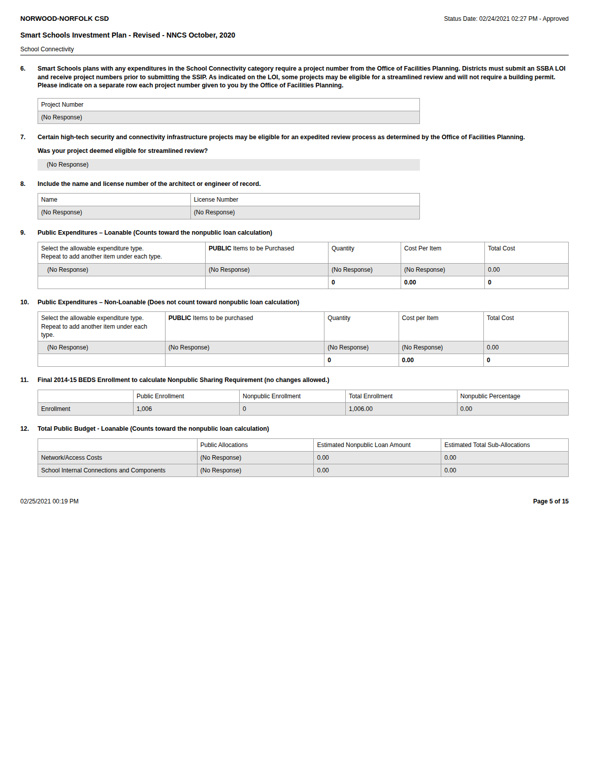NORWOOD-NORFOLK CSD
Status Date: 02/24/2021 02:27 PM - Approved
Smart Schools Investment Plan - Revised - NNCS October, 2020
School Connectivity
6.
Smart Schools plans with any expenditures in the School Connectivity category require a project number from the Office of Facilities Planning. Districts must submit an SSBA LOI and receive project numbers prior to submitting the SSIP. As indicated on the LOI, some projects may be eligible for a streamlined review and will not require a building permit.
Please indicate on a separate row each project number given to you by the Office of Facilities Planning.
| Project Number |
| --- |
| (No Response) |
7.
Certain high-tech security and connectivity infrastructure projects may be eligible for an expedited review process as determined by the Office of Facilities Planning.
Was your project deemed eligible for streamlined review?
(No Response)
8.
Include the name and license number of the architect or engineer of record.
| Name | License Number |
| --- | --- |
| (No Response) | (No Response) |
9.
Public Expenditures – Loanable (Counts toward the nonpublic loan calculation)
| Select the allowable expenditure type. Repeat to add another item under each type. | PUBLIC Items to be Purchased | Quantity | Cost Per Item | Total Cost |
| --- | --- | --- | --- | --- |
| (No Response) | (No Response) | (No Response) | (No Response) | 0.00 |
| | | 0 | 0.00 | 0 |
10.
Public Expenditures – Non-Loanable (Does not count toward nonpublic loan calculation)
| Select the allowable expenditure type. Repeat to add another item under each type. | PUBLIC Items to be purchased | Quantity | Cost per Item | Total Cost |
| --- | --- | --- | --- | --- |
| (No Response) | (No Response) | (No Response) | (No Response) | 0.00 |
| | | 0 | 0.00 | 0 |
11.
Final 2014-15 BEDS Enrollment to calculate Nonpublic Sharing Requirement (no changes allowed.)
| | Public Enrollment | Nonpublic Enrollment | Total Enrollment | Nonpublic Percentage |
| --- | --- | --- | --- | --- |
| Enrollment | 1,006 | 0 | 1,006.00 | 0.00 |
12.
Total Public Budget - Loanable (Counts toward the nonpublic loan calculation)
| | Public Allocations | Estimated Nonpublic Loan Amount | Estimated Total Sub-Allocations |
| --- | --- | --- | --- |
| Network/Access Costs | (No Response) | 0.00 | 0.00 |
| School Internal Connections and Components | (No Response) | 0.00 | 0.00 |
02/25/2021 00:19 PM
Page 5 of 15